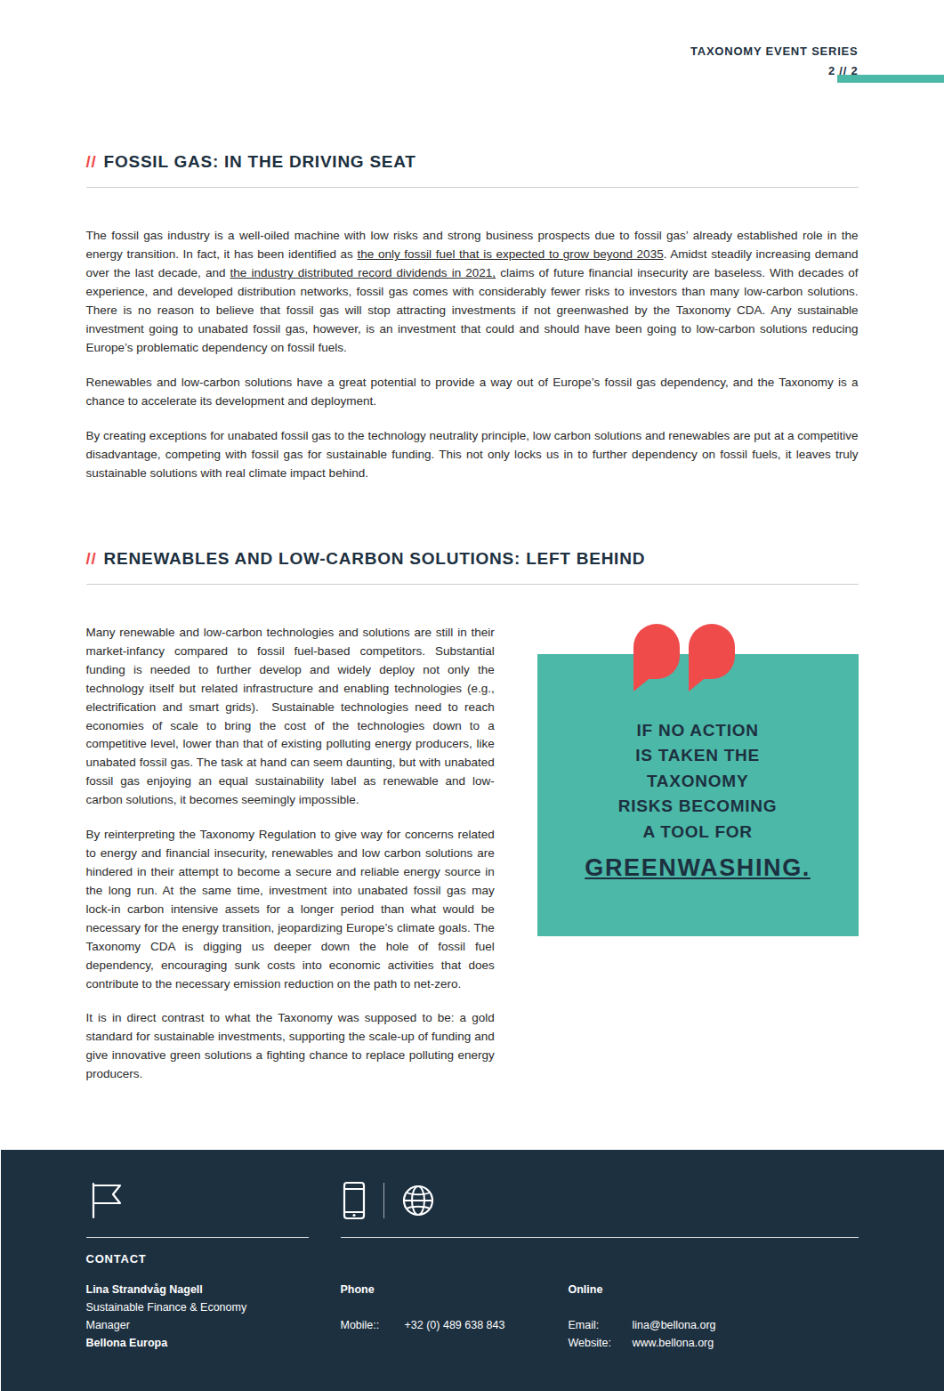TAXONOMY EVENT SERIES 2 // 2
//FOSSIL GAS: IN THE DRIVING SEAT
The fossil gas industry is a well-oiled machine with low risks and strong business prospects due to fossil gas’ already established role in the energy transition. In fact, it has been identified as the only fossil fuel that is expected to grow beyond 2035. Amidst steadily increasing demand over the last decade, and the industry distributed record dividends in 2021, claims of future financial insecurity are baseless. With decades of experience, and developed distribution networks, fossil gas comes with considerably fewer risks to investors than many low-carbon solutions. There is no reason to believe that fossil gas will stop attracting investments if not greenwashed by the Taxonomy CDA. Any sustainable investment going to unabated fossil gas, however, is an investment that could and should have been going to low-carbon solutions reducing Europe’s problematic dependency on fossil fuels.
Renewables and low-carbon solutions have a great potential to provide a way out of Europe’s fossil gas dependency, and the Taxonomy is a chance to accelerate its development and deployment.
By creating exceptions for unabated fossil gas to the technology neutrality principle, low carbon solutions and renewables are put at a competitive disadvantage, competing with fossil gas for sustainable funding. This not only locks us in to further dependency on fossil fuels, it leaves truly sustainable solutions with real climate impact behind.
//RENEWABLES AND LOW-CARBON SOLUTIONS: LEFT BEHIND
Many renewable and low-carbon technologies and solutions are still in their market-infancy compared to fossil fuel-based competitors. Substantial funding is needed to further develop and widely deploy not only the technology itself but related infrastructure and enabling technologies (e.g., electrification and smart grids). Sustainable technologies need to reach economies of scale to bring the cost of the technologies down to a competitive level, lower than that of existing polluting energy producers, like unabated fossil gas. The task at hand can seem daunting, but with unabated fossil gas enjoying an equal sustainability label as renewable and low-carbon solutions, it becomes seemingly impossible.
By reinterpreting the Taxonomy Regulation to give way for concerns related to energy and financial insecurity, renewables and low carbon solutions are hindered in their attempt to become a secure and reliable energy source in the long run. At the same time, investment into unabated fossil gas may lock-in carbon intensive assets for a longer period than what would be necessary for the energy transition, jeopardizing Europe’s climate goals. The Taxonomy CDA is digging us deeper down the hole of fossil fuel dependency, encouraging sunk costs into economic activities that does contribute to the necessary emission reduction on the path to net-zero.
It is in direct contrast to what the Taxonomy was supposed to be: a gold standard for sustainable investments, supporting the scale-up of funding and give innovative green solutions a fighting chance to replace polluting energy producers.
IF NO ACTION
IS TAKEN THE
TAXONOMY
RISKS BECOMING
A TOOL FOR GREENWASHING.
CONTACT
Lina Strandvåg Nagell
Sustainable Finance & Economy
Manager
Bellona Europa
Phone
Mobile::+32 (0) 489 638 843
Online
Email: lina@bellona.org
Website: www.bellona.org